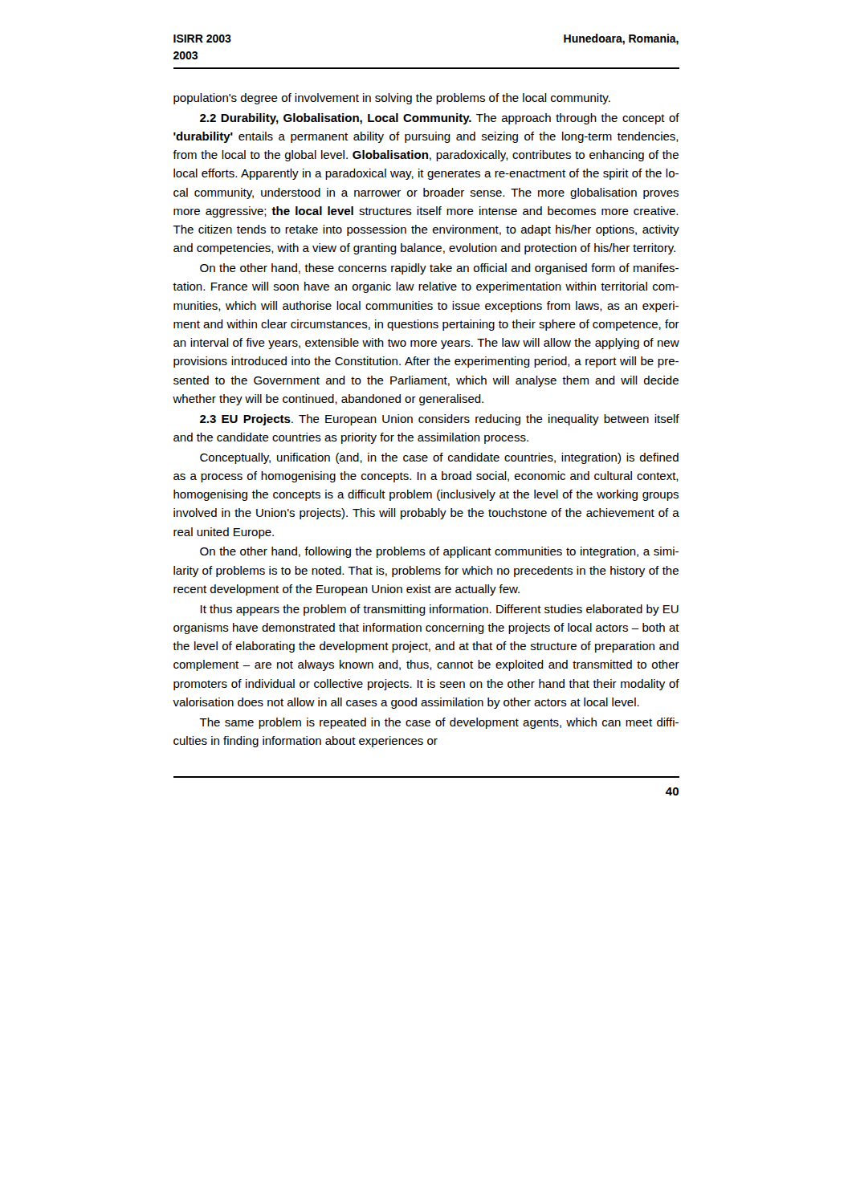ISIRR 2003 2003
Hunedoara, Romania,
population's degree of involvement in solving the problems of the local community.
2.2 Durability, Globalisation, Local Community. The approach through the concept of 'durability' entails a permanent ability of pursuing and seizing of the long-term tendencies, from the local to the global level. Globalisation, paradoxically, contributes to enhancing of the local efforts. Apparently in a paradoxical way, it generates a re-enactment of the spirit of the local community, understood in a narrower or broader sense. The more globalisation proves more aggressive; the local level structures itself more intense and becomes more creative. The citizen tends to retake into possession the environment, to adapt his/her options, activity and competencies, with a view of granting balance, evolution and protection of his/her territory.
On the other hand, these concerns rapidly take an official and organised form of manifestation. France will soon have an organic law relative to experimentation within territorial communities, which will authorise local communities to issue exceptions from laws, as an experiment and within clear circumstances, in questions pertaining to their sphere of competence, for an interval of five years, extensible with two more years. The law will allow the applying of new provisions introduced into the Constitution. After the experimenting period, a report will be presented to the Government and to the Parliament, which will analyse them and will decide whether they will be continued, abandoned or generalised.
2.3 EU Projects. The European Union considers reducing the inequality between itself and the candidate countries as priority for the assimilation process.
Conceptually, unification (and, in the case of candidate countries, integration) is defined as a process of homogenising the concepts. In a broad social, economic and cultural context, homogenising the concepts is a difficult problem (inclusively at the level of the working groups involved in the Union's projects). This will probably be the touchstone of the achievement of a real united Europe.
On the other hand, following the problems of applicant communities to integration, a similarity of problems is to be noted. That is, problems for which no precedents in the history of the recent development of the European Union exist are actually few.
It thus appears the problem of transmitting information. Different studies elaborated by EU organisms have demonstrated that information concerning the projects of local actors – both at the level of elaborating the development project, and at that of the structure of preparation and complement – are not always known and, thus, cannot be exploited and transmitted to other promoters of individual or collective projects. It is seen on the other hand that their modality of valorisation does not allow in all cases a good assimilation by other actors at local level.
The same problem is repeated in the case of development agents, which can meet difficulties in finding information about experiences or
40